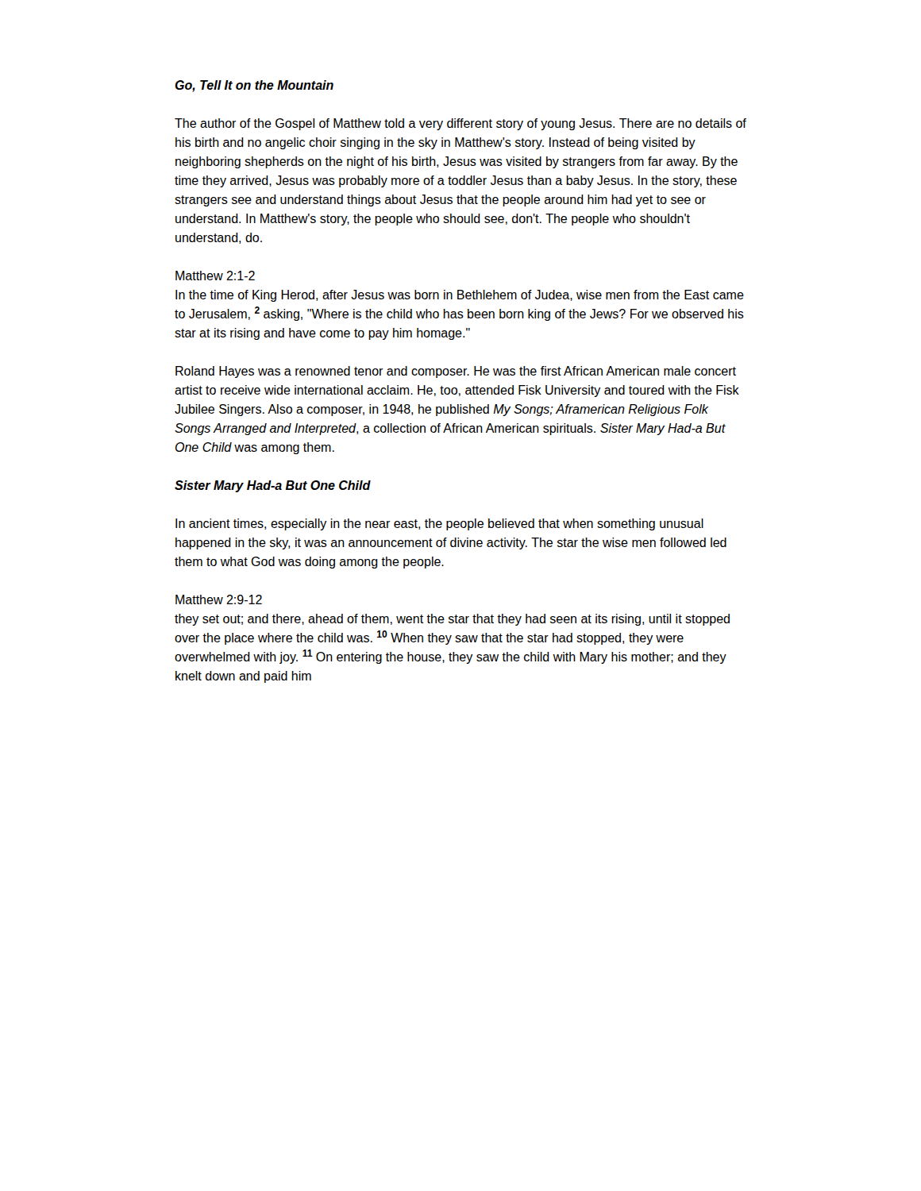Go, Tell It on the Mountain
The author of the Gospel of Matthew told a very different story of young Jesus. There are no details of his birth and no angelic choir singing in the sky in Matthew's story. Instead of being visited by neighboring shepherds on the night of his birth, Jesus was visited by strangers from far away. By the time they arrived, Jesus was probably more of a toddler Jesus than a baby Jesus. In the story, these strangers see and understand things about Jesus that the people around him had yet to see or understand. In Matthew's story, the people who should see, don't. The people who shouldn't understand, do.
Matthew 2:1-2
In the time of King Herod, after Jesus was born in Bethlehem of Judea, wise men from the East came to Jerusalem, 2 asking, "Where is the child who has been born king of the Jews? For we observed his star at its rising and have come to pay him homage."
Roland Hayes was a renowned tenor and composer. He was the first African American male concert artist to receive wide international acclaim. He, too, attended Fisk University and toured with the Fisk Jubilee Singers. Also a composer, in 1948, he published My Songs; Aframerican Religious Folk Songs Arranged and Interpreted, a collection of African American spirituals. Sister Mary Had-a But One Child was among them.
Sister Mary Had-a But One Child
In ancient times, especially in the near east, the people believed that when something unusual happened in the sky, it was an announcement of divine activity. The star the wise men followed led them to what God was doing among the people.
Matthew 2:9-12
they set out; and there, ahead of them, went the star that they had seen at its rising, until it stopped over the place where the child was. 10 When they saw that the star had stopped, they were overwhelmed with joy. 11 On entering the house, they saw the child with Mary his mother; and they knelt down and paid him